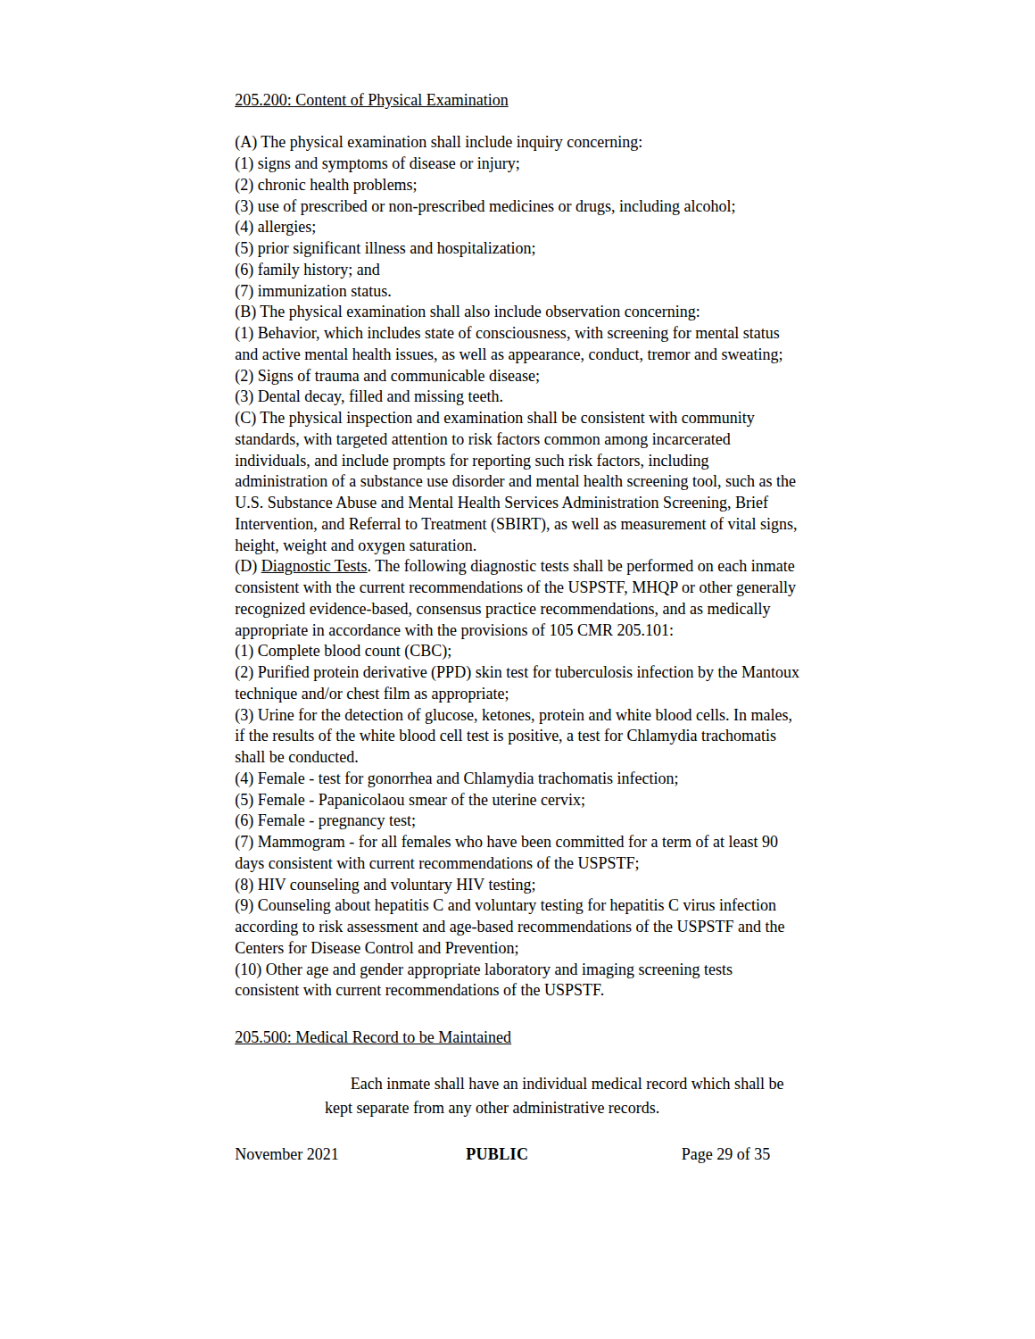205.200: Content of Physical Examination
(A) The physical examination shall include inquiry concerning:
(1) signs and symptoms of disease or injury;
(2) chronic health problems;
(3) use of prescribed or non-prescribed medicines or drugs, including alcohol;
(4) allergies;
(5) prior significant illness and hospitalization;
(6) family history; and
(7) immunization status.
(B) The physical examination shall also include observation concerning:
(1) Behavior, which includes state of consciousness, with screening for mental status and active mental health issues, as well as appearance, conduct, tremor and sweating;
(2) Signs of trauma and communicable disease;
(3) Dental decay, filled and missing teeth.
(C) The physical inspection and examination shall be consistent with community standards, with targeted attention to risk factors common among incarcerated individuals, and include prompts for reporting such risk factors, including administration of a substance use disorder and mental health screening tool, such as the U.S. Substance Abuse and Mental Health Services Administration Screening, Brief Intervention, and Referral to Treatment (SBIRT), as well as measurement of vital signs, height, weight and oxygen saturation.
(D) Diagnostic Tests. The following diagnostic tests shall be performed on each inmate consistent with the current recommendations of the USPSTF, MHQP or other generally recognized evidence-based, consensus practice recommendations, and as medically appropriate in accordance with the provisions of 105 CMR 205.101:
(1) Complete blood count (CBC);
(2) Purified protein derivative (PPD) skin test for tuberculosis infection by the Mantoux technique and/or chest film as appropriate;
(3) Urine for the detection of glucose, ketones, protein and white blood cells. In males, if the results of the white blood cell test is positive, a test for Chlamydia trachomatis shall be conducted.
(4) Female - test for gonorrhea and Chlamydia trachomatis infection;
(5) Female - Papanicolaou smear of the uterine cervix;
(6) Female - pregnancy test;
(7) Mammogram - for all females who have been committed for a term of at least 90 days consistent with current recommendations of the USPSTF;
(8) HIV counseling and voluntary HIV testing;
(9) Counseling about hepatitis C and voluntary testing for hepatitis C virus infection according to risk assessment and age-based recommendations of the USPSTF and the Centers for Disease Control and Prevention;
(10) Other age and gender appropriate laboratory and imaging screening tests consistent with current recommendations of the USPSTF.
205.500: Medical Record to be Maintained
Each inmate shall have an individual medical record which shall be kept separate from any other administrative records.
November 2021
PUBLIC
Page 29 of 35